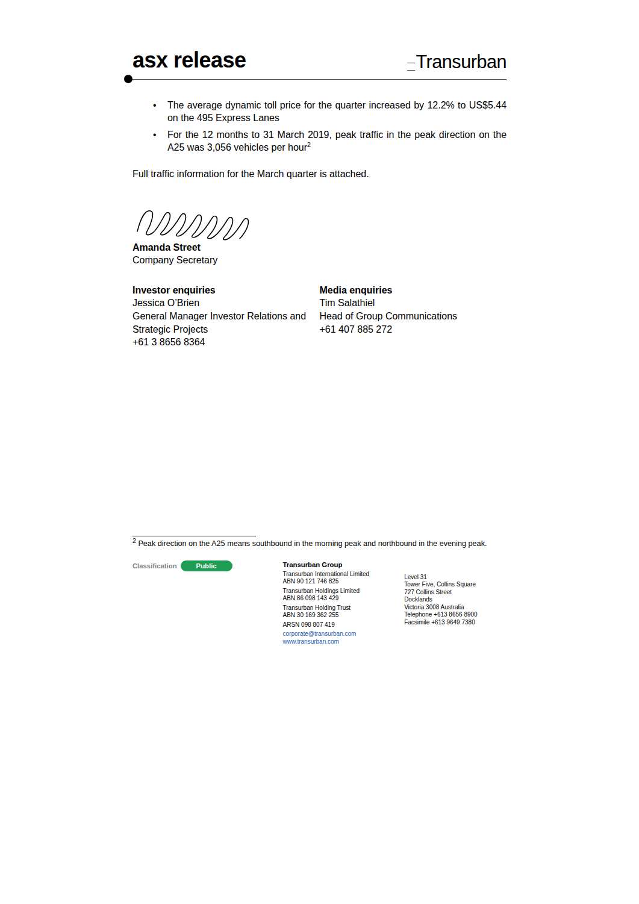asx release
__Transurban
The average dynamic toll price for the quarter increased by 12.2% to US$5.44 on the 495 Express Lanes
For the 12 months to 31 March 2019, peak traffic in the peak direction on the A25 was 3,056 vehicles per hour2
Full traffic information for the March quarter is attached.
Amanda Street
Company Secretary
Investor enquiries
Jessica O’Brien
General Manager Investor Relations and
Strategic Projects
+61 3 8656 8364
Media enquiries
Tim Salathiel
Head of Group Communications
+61 407 885 272
2 Peak direction on the A25 means southbound in the morning peak and northbound in the evening peak.
Classification Public
Transurban Group
Transurban International Limited
ABN 90 121 746 825
Transurban Holdings Limited
ABN 86 098 143 429
Transurban Holding Trust
ABN 30 169 362 255
ARSN 098 807 419
corporate@transurban.com
www.transurban.com
Level 31
Tower Five, Collins Square
727 Collins Street
Docklands
Victoria 3008 Australia
Telephone +613 8656 8900
Facsimile +613 9649 7380